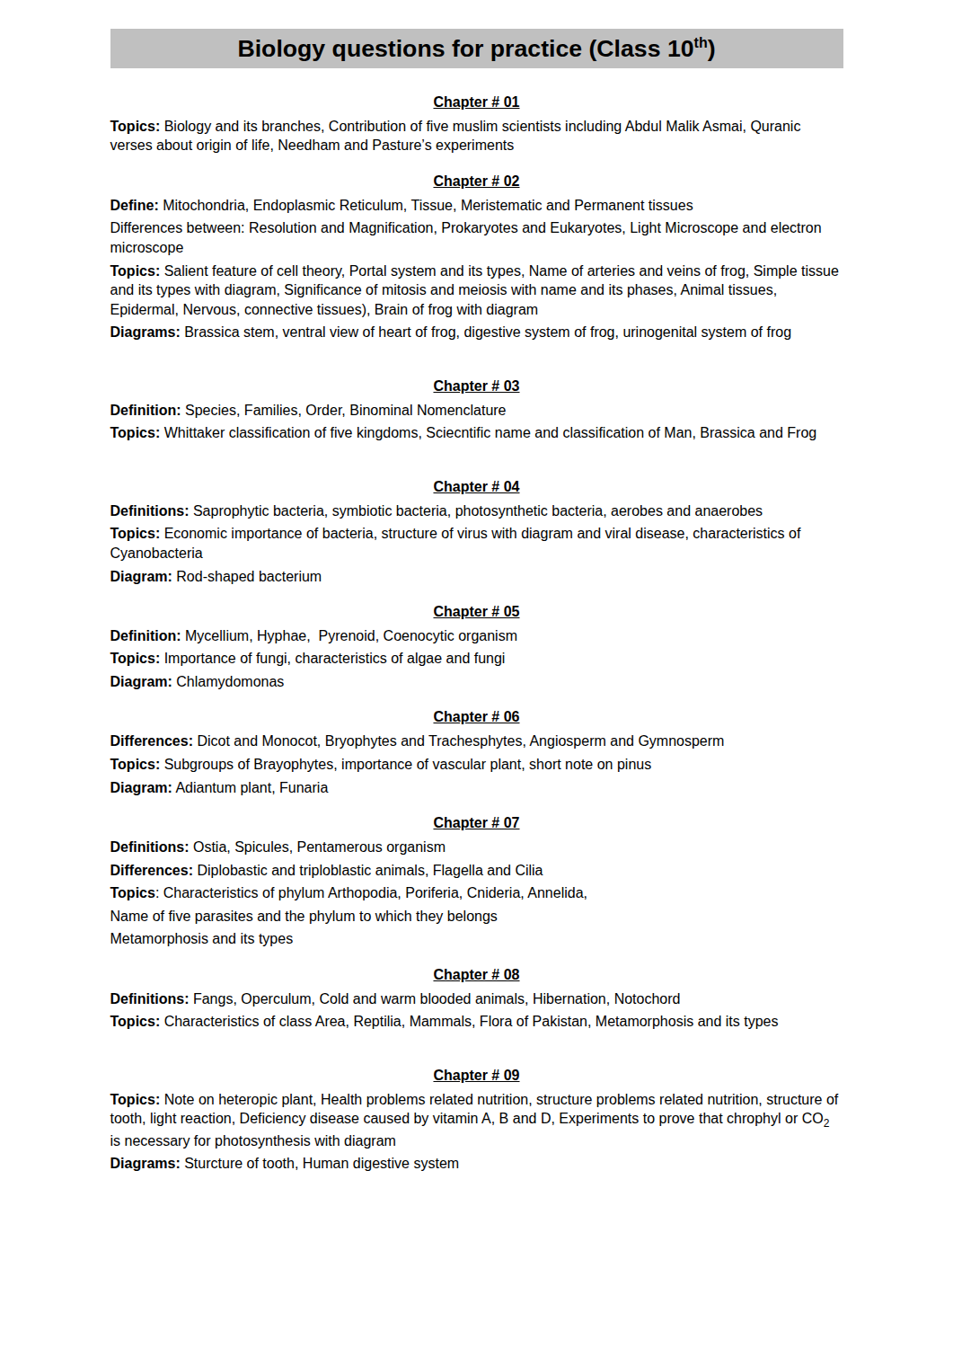Biology questions for practice (Class 10th)
Chapter # 01
Topics: Biology and its branches, Contribution of five muslim scientists including Abdul Malik Asmai, Quranic verses about origin of life, Needham and Pasture’s experiments
Chapter # 02
Define: Mitochondria, Endoplasmic Reticulum, Tissue, Meristematic and Permanent tissues
Differences between: Resolution and Magnification, Prokaryotes and Eukaryotes, Light Microscope and electron microscope
Topics: Salient feature of cell theory, Portal system and its types, Name of arteries and veins of frog, Simple tissue and its types with diagram, Significance of mitosis and meiosis with name and its phases, Animal tissues, Epidermal, Nervous, connective tissues), Brain of frog with diagram
Diagrams: Brassica stem, ventral view of heart of frog, digestive system of frog, urinogenital system of frog
Chapter # 03
Definition: Species, Families, Order, Binominal Nomenclature
Topics: Whittaker classification of five kingdoms, Sciecntific name and classification of Man, Brassica and Frog
Chapter # 04
Definitions: Saprophytic bacteria, symbiotic bacteria, photosynthetic bacteria, aerobes and anaerobes
Topics: Economic importance of bacteria, structure of virus with diagram and viral disease, characteristics of Cyanobacteria
Diagram: Rod-shaped bacterium
Chapter # 05
Definition: Mycellium, Hyphae, Pyrenoid, Coenocytic organism
Topics: Importance of fungi, characteristics of algae and fungi
Diagram: Chlamydomonas
Chapter # 06
Differences: Dicot and Monocot, Bryophytes and Trachesphytes, Angiosperm and Gymnosperm
Topics: Subgroups of Brayophytes, importance of vascular plant, short note on pinus
Diagram: Adiantum plant, Funaria
Chapter # 07
Definitions: Ostia, Spicules, Pentamerous organism
Differences: Diplobastic and triploblastic animals, Flagella and Cilia
Topics: Characteristics of phylum Arthopodia, Poriferia, Cnideria, Annelida,
Name of five parasites and the phylum to which they belongs
Metamorphosis and its types
Chapter # 08
Definitions: Fangs, Operculum, Cold and warm blooded animals, Hibernation, Notochord
Topics: Characteristics of class Area, Reptilia, Mammals, Flora of Pakistan, Metamorphosis and its types
Chapter # 09
Topics: Note on heteropic plant, Health problems related nutrition, structure problems related nutrition, structure of tooth, light reaction, Deficiency disease caused by vitamin A, B and D, Experiments to prove that chrophyl or CO2 is necessary for photosynthesis with diagram
Diagrams: Sturcture of tooth, Human digestive system